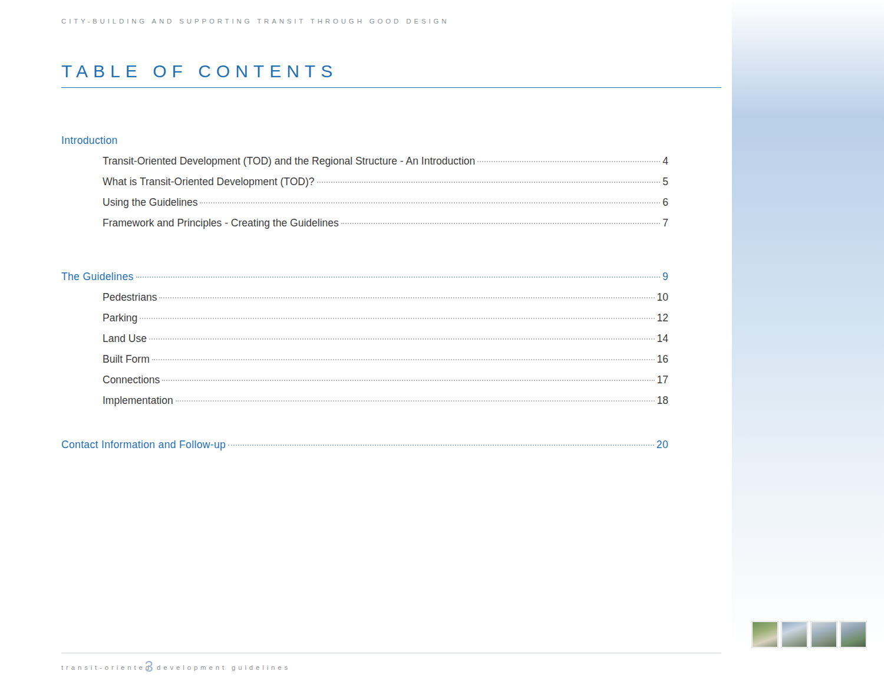City-building and supporting transit through good design
Table of Contents
Introduction
Transit-Oriented Development (TOD) and the Regional Structure - An Introduction 4
What is Transit-Oriented Development (TOD)? 5
Using the Guidelines 6
Framework and Principles - Creating the Guidelines 7
The Guidelines 9
Pedestrians 10
Parking 12
Land Use 14
Built Form 16
Connections 17
Implementation 18
Contact Information and Follow-up 20
transit-oriented development guidelines
3